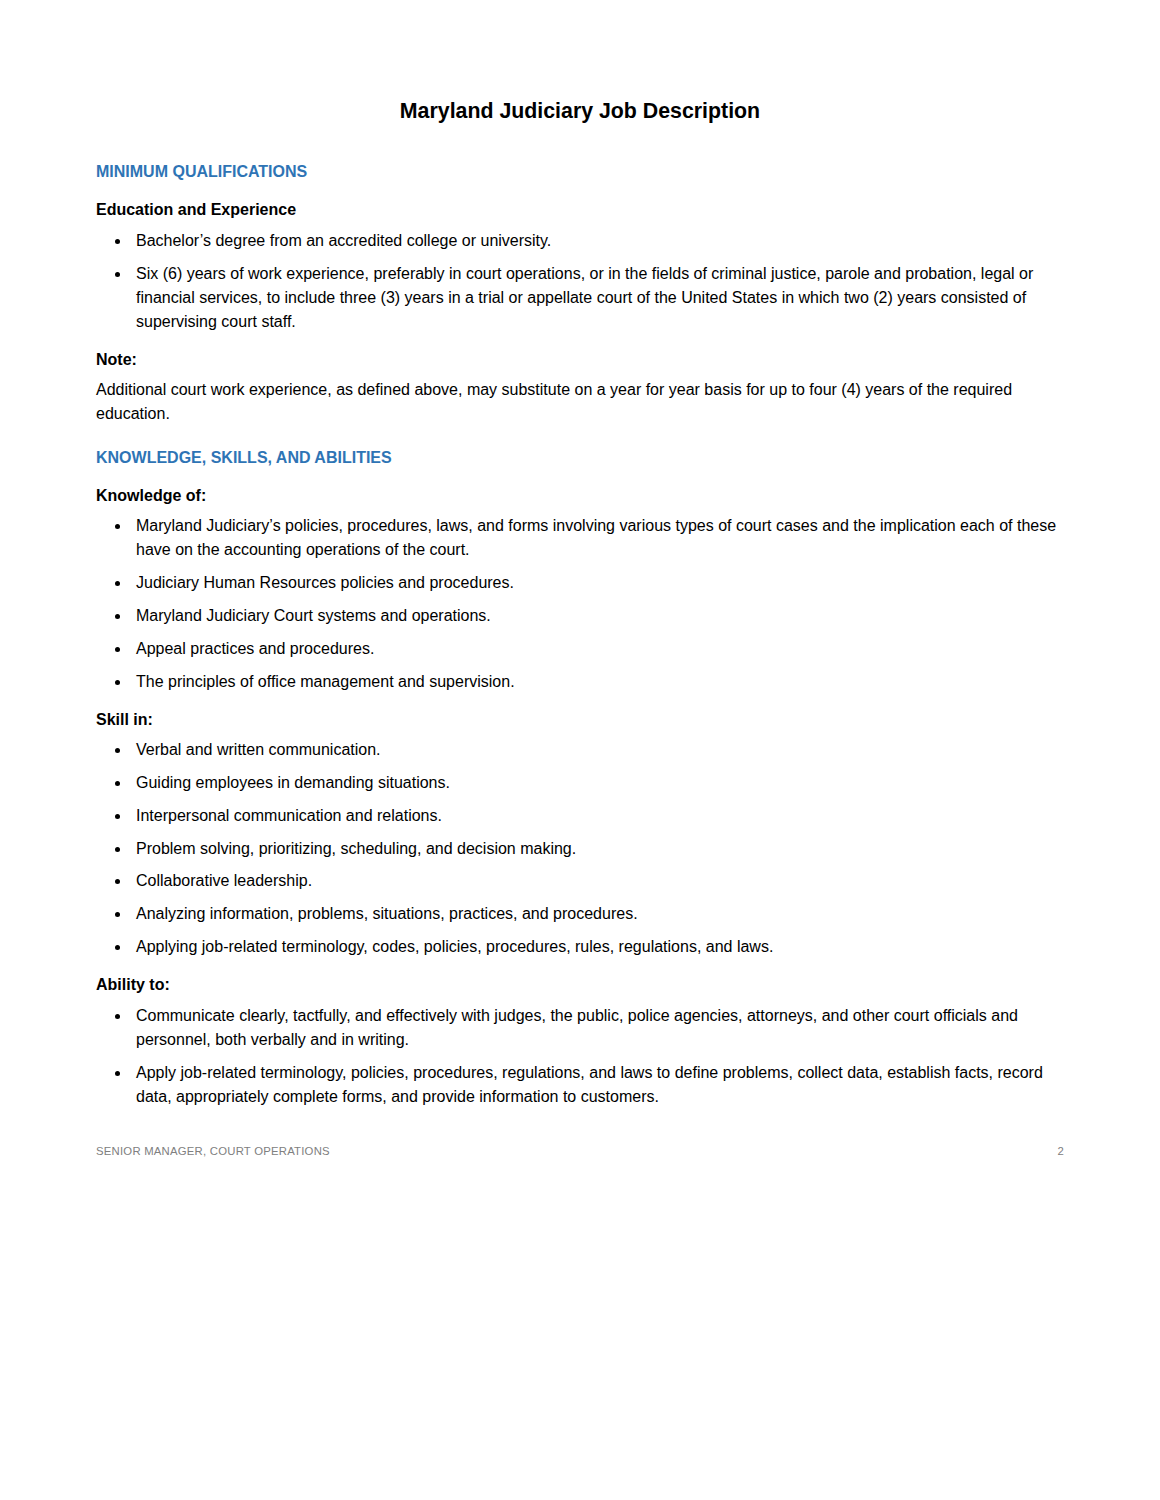Maryland Judiciary Job Description
Minimum Qualifications
Education and Experience
Bachelor’s degree from an accredited college or university.
Six (6) years of work experience, preferably in court operations, or in the fields of criminal justice, parole and probation, legal or financial services, to include three (3) years in a trial or appellate court of the United States in which two (2) years consisted of supervising court staff.
Note:
Additional court work experience, as defined above, may substitute on a year for year basis for up to four (4) years of the required education.
Knowledge, Skills, and Abilities
Knowledge of:
Maryland Judiciary’s policies, procedures, laws, and forms involving various types of court cases and the implication each of these have on the accounting operations of the court.
Judiciary Human Resources policies and procedures.
Maryland Judiciary Court systems and operations.
Appeal practices and procedures.
The principles of office management and supervision.
Skill in:
Verbal and written communication.
Guiding employees in demanding situations.
Interpersonal communication and relations.
Problem solving, prioritizing, scheduling, and decision making.
Collaborative leadership.
Analyzing information, problems, situations, practices, and procedures.
Applying job-related terminology, codes, policies, procedures, rules, regulations, and laws.
Ability to:
Communicate clearly, tactfully, and effectively with judges, the public, police agencies, attorneys, and other court officials and personnel, both verbally and in writing.
Apply job-related terminology, policies, procedures, regulations, and laws to define problems, collect data, establish facts, record data, appropriately complete forms, and provide information to customers.
SENIOR MANAGER, COURT OPERATIONS 2